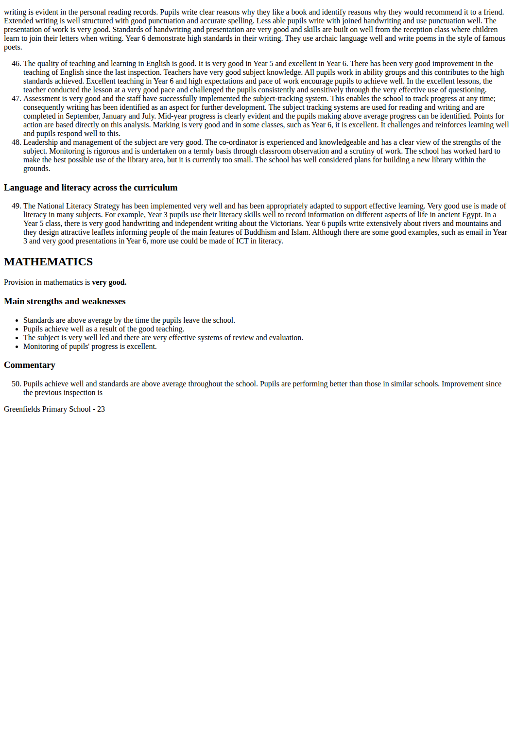writing is evident in the personal reading records. Pupils write clear reasons why they like a book and identify reasons why they would recommend it to a friend. Extended writing is well structured with good punctuation and accurate spelling. Less able pupils write with joined handwriting and use punctuation well. The presentation of work is very good. Standards of handwriting and presentation are very good and skills are built on well from the reception class where children learn to join their letters when writing. Year 6 demonstrate high standards in their writing. They use archaic language well and write poems in the style of famous poets.
The quality of teaching and learning in English is good. It is very good in Year 5 and excellent in Year 6. There has been very good improvement in the teaching of English since the last inspection. Teachers have very good subject knowledge. All pupils work in ability groups and this contributes to the high standards achieved. Excellent teaching in Year 6 and high expectations and pace of work encourage pupils to achieve well. In the excellent lessons, the teacher conducted the lesson at a very good pace and challenged the pupils consistently and sensitively through the very effective use of questioning.
Assessment is very good and the staff have successfully implemented the subject-tracking system. This enables the school to track progress at any time; consequently writing has been identified as an aspect for further development. The subject tracking systems are used for reading and writing and are completed in September, January and July. Mid-year progress is clearly evident and the pupils making above average progress can be identified. Points for action are based directly on this analysis. Marking is very good and in some classes, such as Year 6, it is excellent. It challenges and reinforces learning well and pupils respond well to this.
Leadership and management of the subject are very good. The co-ordinator is experienced and knowledgeable and has a clear view of the strengths of the subject. Monitoring is rigorous and is undertaken on a termly basis through classroom observation and a scrutiny of work. The school has worked hard to make the best possible use of the library area, but it is currently too small. The school has well considered plans for building a new library within the grounds.
Language and literacy across the curriculum
The National Literacy Strategy has been implemented very well and has been appropriately adapted to support effective learning. Very good use is made of literacy in many subjects. For example, Year 3 pupils use their literacy skills well to record information on different aspects of life in ancient Egypt. In a Year 5 class, there is very good handwriting and independent writing about the Victorians. Year 6 pupils write extensively about rivers and mountains and they design attractive leaflets informing people of the main features of Buddhism and Islam. Although there are some good examples, such as email in Year 3 and very good presentations in Year 6, more use could be made of ICT in literacy.
MATHEMATICS
Provision in mathematics is very good.
Main strengths and weaknesses
Standards are above average by the time the pupils leave the school.
Pupils achieve well as a result of the good teaching.
The subject is very well led and there are very effective systems of review and evaluation.
Monitoring of pupils' progress is excellent.
Commentary
Pupils achieve well and standards are above average throughout the school. Pupils are performing better than those in similar schools. Improvement since the previous inspection is
Greenfields Primary School - 23